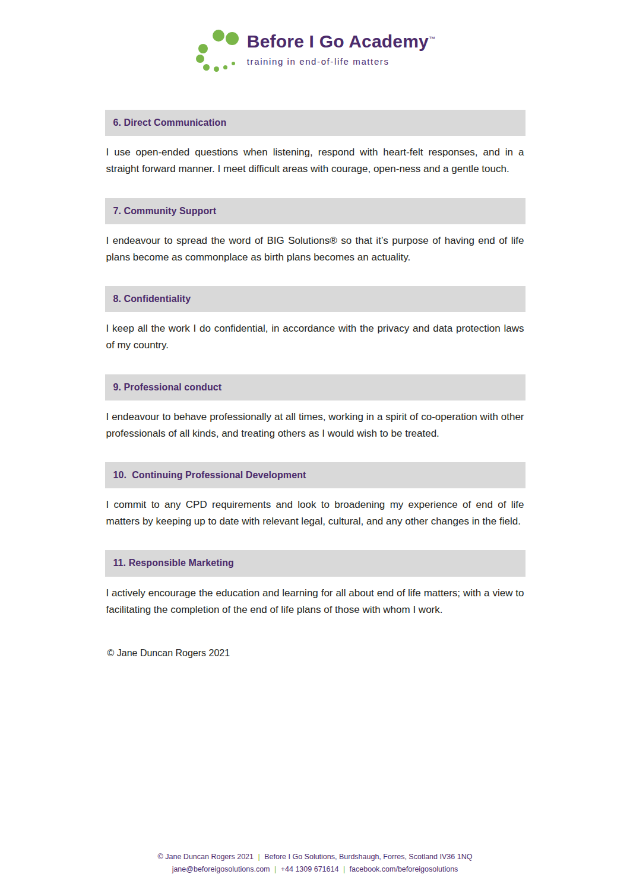Before I Go Academy™
training in end-of-life matters
6. Direct Communication
I use open-ended questions when listening, respond with heart-felt responses, and in a straight forward manner. I meet difficult areas with courage, open-ness and a gentle touch.
7. Community Support
I endeavour to spread the word of BIG Solutions® so that it’s purpose of having end of life plans become as commonplace as birth plans becomes an actuality.
8. Confidentiality
I keep all the work I do confidential, in accordance with the privacy and data protection laws of my country.
9. Professional conduct
I endeavour to behave professionally at all times, working in a spirit of co-operation with other professionals of all kinds, and treating others as I would wish to be treated.
10. Continuing Professional Development
I commit to any CPD requirements and look to broadening my experience of end of life matters by keeping up to date with relevant legal, cultural, and any other changes in the field.
11. Responsible Marketing
I actively encourage the education and learning for all about end of life matters; with a view to facilitating the completion of the end of life plans of those with whom I work.
© Jane Duncan Rogers 2021
© Jane Duncan Rogers 2021 | Before I Go Solutions, Burdshaugh, Forres, Scotland IV36 1NQ
jane@beforeigosolutions.com | +44 1309 671614 | facebook.com/beforeigosolutions